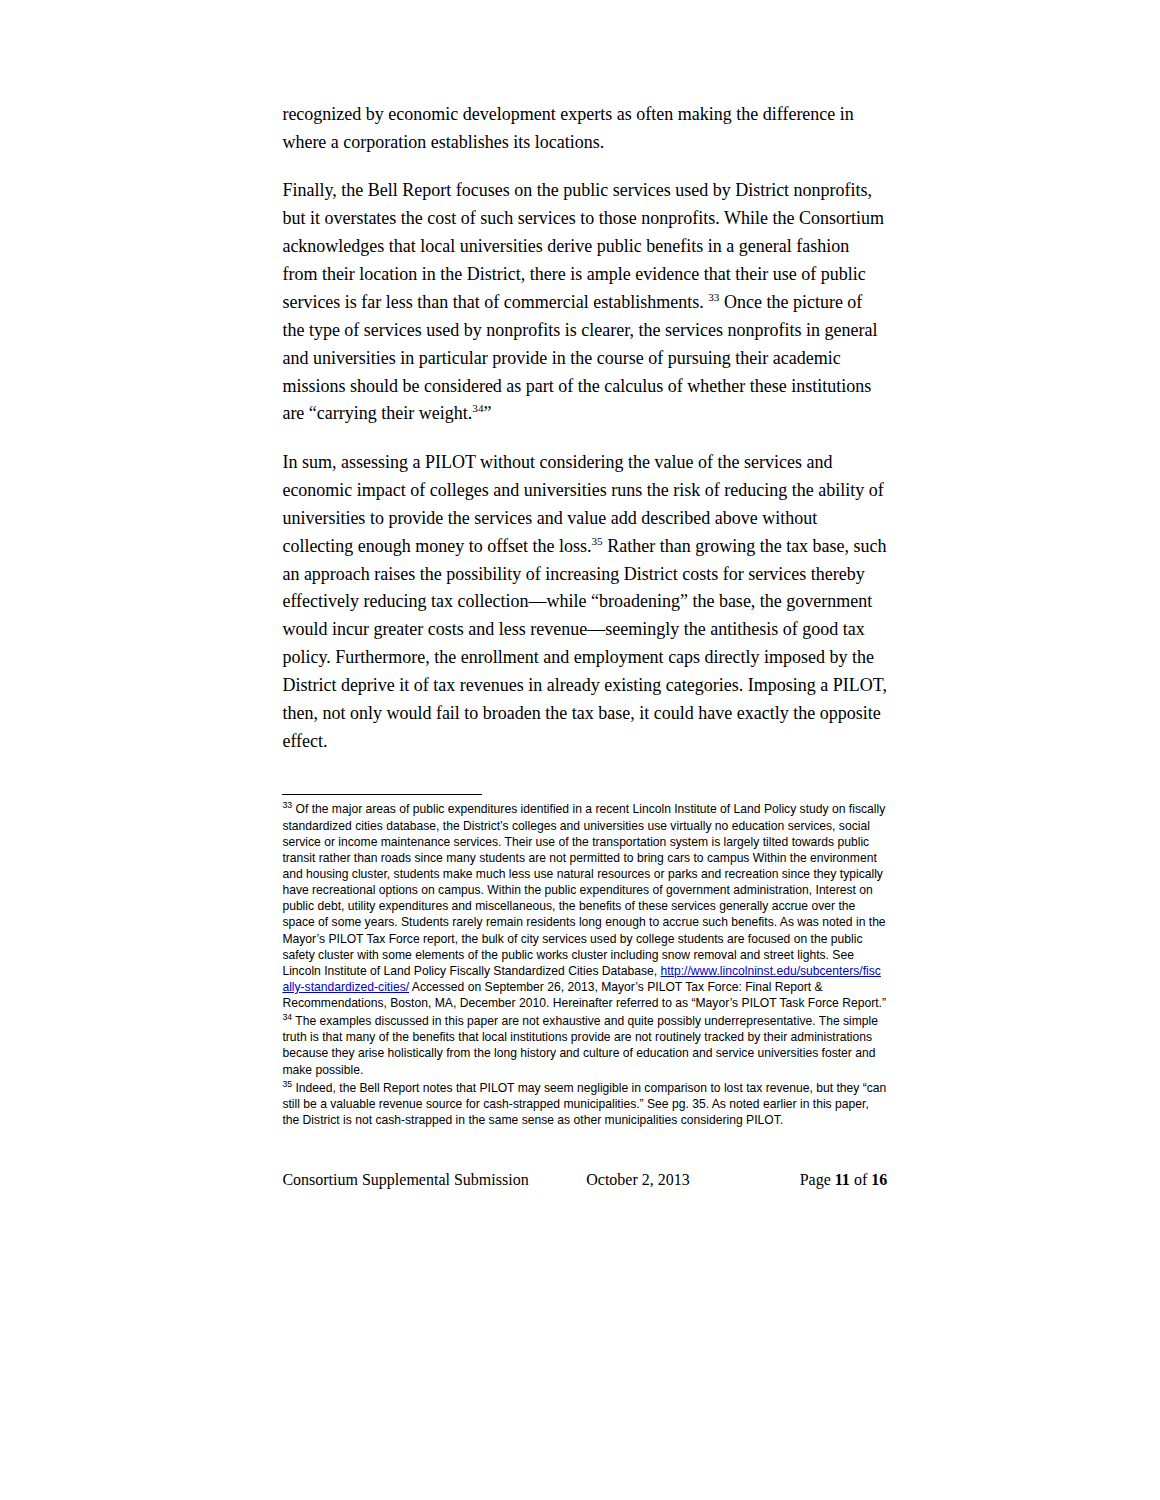recognized by economic development experts as often making the difference in where a corporation establishes its locations.
Finally, the Bell Report focuses on the public services used by District nonprofits, but it overstates the cost of such services to those nonprofits. While the Consortium acknowledges that local universities derive public benefits in a general fashion from their location in the District, there is ample evidence that their use of public services is far less than that of commercial establishments. 33 Once the picture of the type of services used by nonprofits is clearer, the services nonprofits in general and universities in particular provide in the course of pursuing their academic missions should be considered as part of the calculus of whether these institutions are “carrying their weight.34”
In sum, assessing a PILOT without considering the value of the services and economic impact of colleges and universities runs the risk of reducing the ability of universities to provide the services and value add described above without collecting enough money to offset the loss.35 Rather than growing the tax base, such an approach raises the possibility of increasing District costs for services thereby effectively reducing tax collection—while “broadening” the base, the government would incur greater costs and less revenue—seemingly the antithesis of good tax policy. Furthermore, the enrollment and employment caps directly imposed by the District deprive it of tax revenues in already existing categories. Imposing a PILOT, then, not only would fail to broaden the tax base, it could have exactly the opposite effect.
33 Of the major areas of public expenditures identified in a recent Lincoln Institute of Land Policy study on fiscally standardized cities database, the District’s colleges and universities use virtually no education services, social service or income maintenance services. Their use of the transportation system is largely tilted towards public transit rather than roads since many students are not permitted to bring cars to campus Within the environment and housing cluster, students make much less use natural resources or parks and recreation since they typically have recreational options on campus. Within the public expenditures of government administration, Interest on public debt, utility expenditures and miscellaneous, the benefits of these services generally accrue over the space of some years. Students rarely remain residents long enough to accrue such benefits. As was noted in the Mayor’s PILOT Tax Force report, the bulk of city services used by college students are focused on the public safety cluster with some elements of the public works cluster including snow removal and street lights. See Lincoln Institute of Land Policy Fiscally Standardized Cities Database, http://www.lincolninst.edu/subcenters/fiscally-standardized-cities/ Accessed on September 26, 2013, Mayor’s PILOT Tax Force: Final Report & Recommendations, Boston, MA, December 2010. Hereinafter referred to as “Mayor’s PILOT Task Force Report.”
34 The examples discussed in this paper are not exhaustive and quite possibly underrepresentative. The simple truth is that many of the benefits that local institutions provide are not routinely tracked by their administrations because they arise holistically from the long history and culture of education and service universities foster and make possible.
35 Indeed, the Bell Report notes that PILOT may seem negligible in comparison to lost tax revenue, but they “can still be a valuable revenue source for cash-strapped municipalities.” See pg. 35. As noted earlier in this paper, the District is not cash-strapped in the same sense as other municipalities considering PILOT.
Consortium Supplemental Submission October 2, 2013 Page 11 of 16